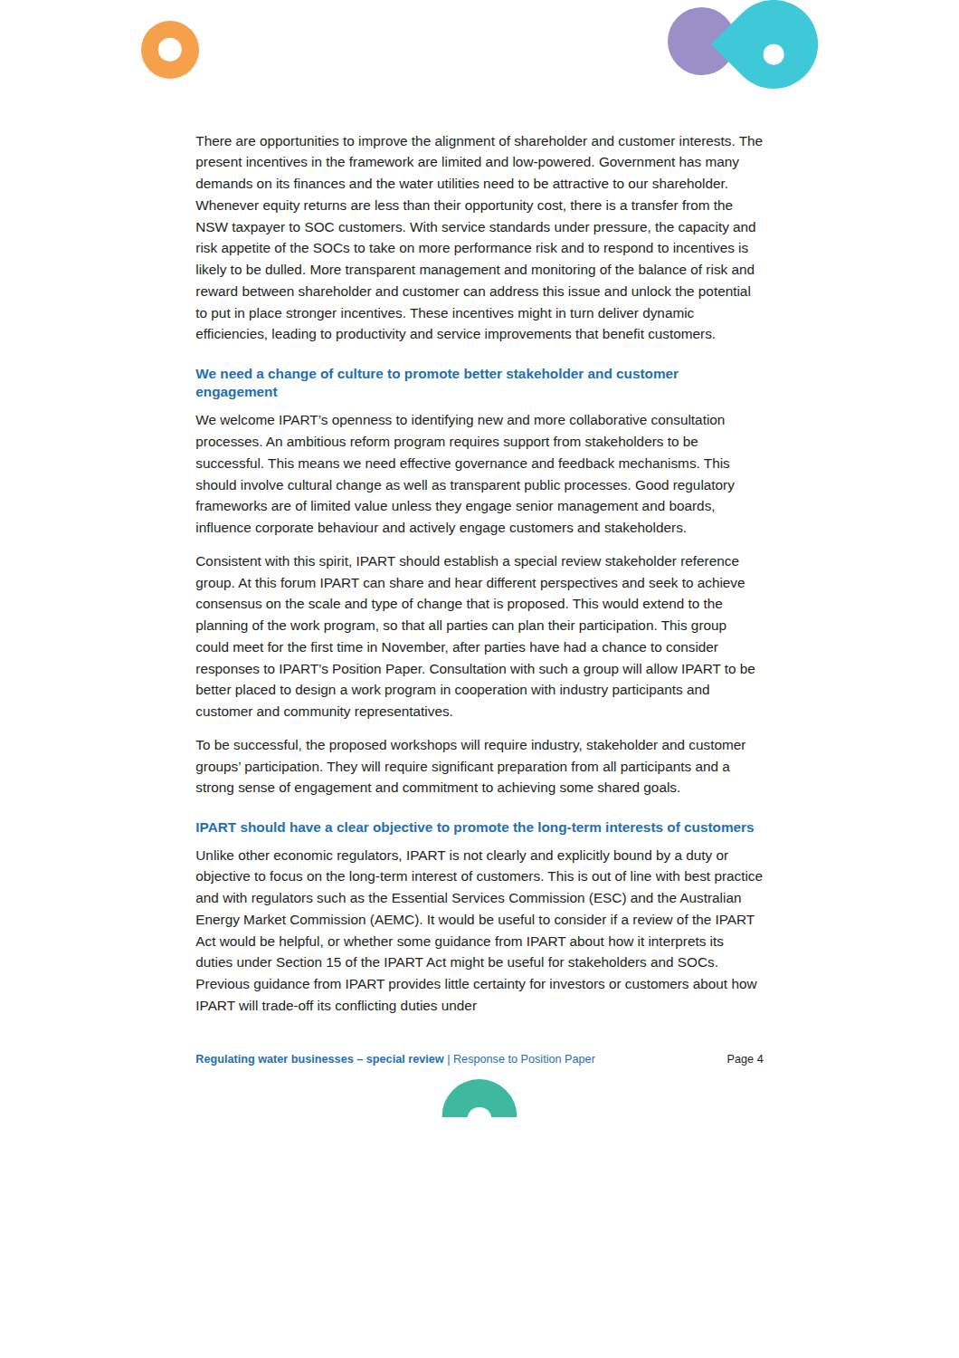There are opportunities to improve the alignment of shareholder and customer interests. The present incentives in the framework are limited and low-powered. Government has many demands on its finances and the water utilities need to be attractive to our shareholder. Whenever equity returns are less than their opportunity cost, there is a transfer from the NSW taxpayer to SOC customers. With service standards under pressure, the capacity and risk appetite of the SOCs to take on more performance risk and to respond to incentives is likely to be dulled. More transparent management and monitoring of the balance of risk and reward between shareholder and customer can address this issue and unlock the potential to put in place stronger incentives. These incentives might in turn deliver dynamic efficiencies, leading to productivity and service improvements that benefit customers.
We need a change of culture to promote better stakeholder and customer engagement
We welcome IPART’s openness to identifying new and more collaborative consultation processes. An ambitious reform program requires support from stakeholders to be successful. This means we need effective governance and feedback mechanisms. This should involve cultural change as well as transparent public processes. Good regulatory frameworks are of limited value unless they engage senior management and boards, influence corporate behaviour and actively engage customers and stakeholders.
Consistent with this spirit, IPART should establish a special review stakeholder reference group. At this forum IPART can share and hear different perspectives and seek to achieve consensus on the scale and type of change that is proposed. This would extend to the planning of the work program, so that all parties can plan their participation. This group could meet for the first time in November, after parties have had a chance to consider responses to IPART’s Position Paper. Consultation with such a group will allow IPART to be better placed to design a work program in cooperation with industry participants and customer and community representatives.
To be successful, the proposed workshops will require industry, stakeholder and customer groups’ participation. They will require significant preparation from all participants and a strong sense of engagement and commitment to achieving some shared goals.
IPART should have a clear objective to promote the long-term interests of customers
Unlike other economic regulators, IPART is not clearly and explicitly bound by a duty or objective to focus on the long-term interest of customers. This is out of line with best practice and with regulators such as the Essential Services Commission (ESC) and the Australian Energy Market Commission (AEMC). It would be useful to consider if a review of the IPART Act would be helpful, or whether some guidance from IPART about how it interprets its duties under Section 15 of the IPART Act might be useful for stakeholders and SOCs. Previous guidance from IPART provides little certainty for investors or customers about how IPART will trade-off its conflicting duties under
Regulating water businesses – special review | Response to Position Paper
Page 4